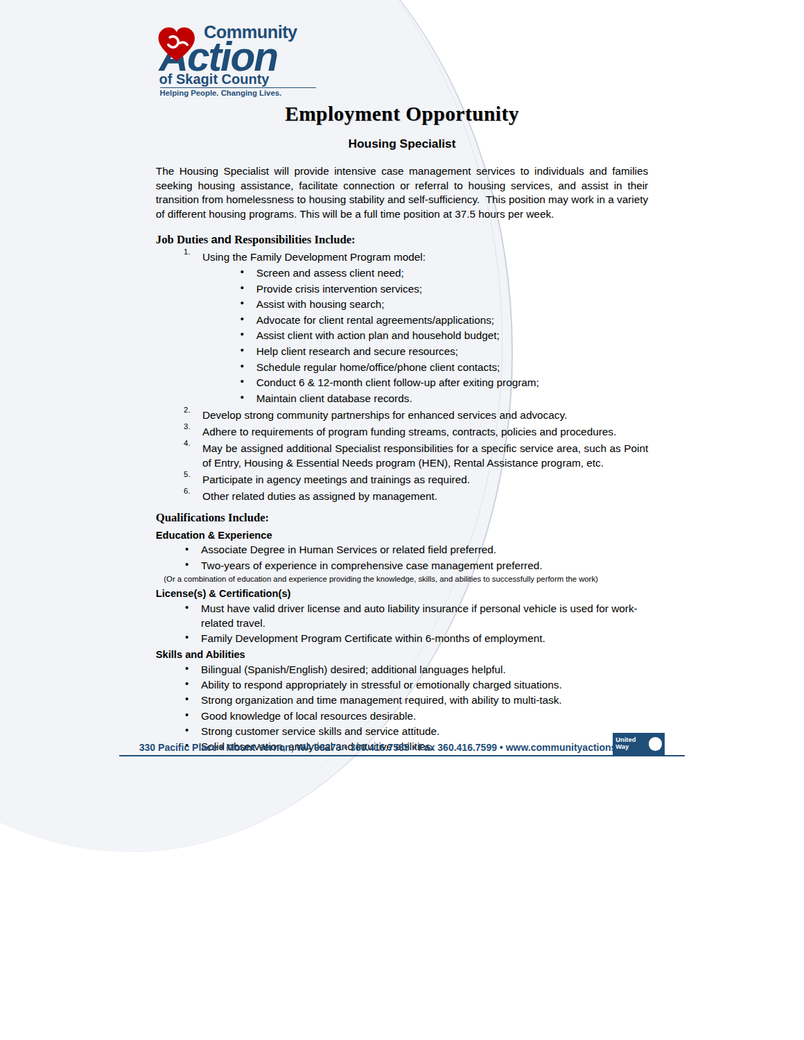Community
Action
of Skagit County
Helping People. Changing Lives.
Employment Opportunity
Housing Specialist
The Housing Specialist will provide intensive case management services to individuals and families seeking housing assistance, facilitate connection or referral to housing services, and assist in their transition from homelessness to housing stability and self-sufficiency. This position may work in a variety of different housing programs. This will be a full time position at 37.5 hours per week.
Job Duties and Responsibilities Include:
Using the Family Development Program model:
Screen and assess client need;
Provide crisis intervention services;
Assist with housing search;
Advocate for client rental agreements/applications;
Assist client with action plan and household budget;
Help client research and secure resources;
Schedule regular home/office/phone client contacts;
Conduct 6 & 12-month client follow-up after exiting program;
Maintain client database records.
Develop strong community partnerships for enhanced services and advocacy.
Adhere to requirements of program funding streams, contracts, policies and procedures.
May be assigned additional Specialist responsibilities for a specific service area, such as Point of Entry, Housing & Essential Needs program (HEN), Rental Assistance program, etc.
Participate in agency meetings and trainings as required.
Other related duties as assigned by management.
Qualifications Include:
Education & Experience
Associate Degree in Human Services or related field preferred.
Two-years of experience in comprehensive case management preferred.
(Or a combination of education and experience providing the knowledge, skills, and abilities to successfully perform the work)
License(s) & Certification(s)
Must have valid driver license and auto liability insurance if personal vehicle is used for work-related travel.
Family Development Program Certificate within 6-months of employment.
Skills and Abilities
Bilingual (Spanish/English) desired; additional languages helpful.
Ability to respond appropriately in stressful or emotionally charged situations.
Strong organization and time management required, with ability to multi-task.
Good knowledge of local resources desirable.
Strong customer service skills and service attitude.
Solid observation, analytical and intuitive abilities.
330 Pacific Place • Mount Vernon, WA 98273 • 360.416.7585 • Fax 360.416.7599 • www.communityactionskagit.org
United
Way